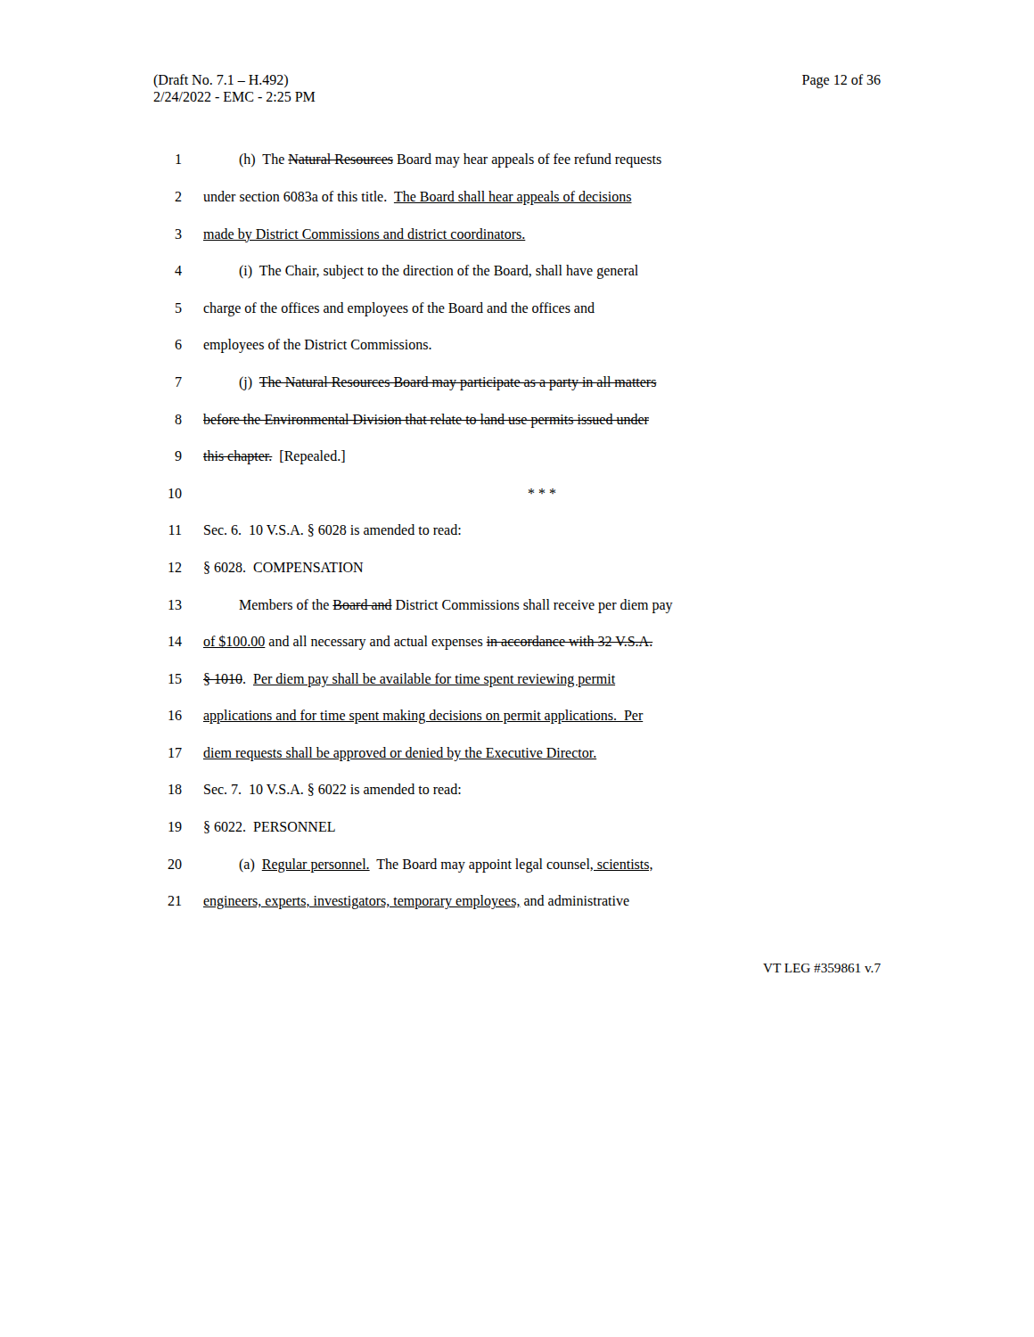(Draft No. 7.1 – H.492)
2/24/2022 - EMC - 2:25 PM
Page 12 of 36
(h) The Natural Resources Board may hear appeals of fee refund requests
under section 6083a of this title. The Board shall hear appeals of decisions
made by District Commissions and district coordinators.
(i) The Chair, subject to the direction of the Board, shall have general
charge of the offices and employees of the Board and the offices and
employees of the District Commissions.
(j) The Natural Resources Board may participate as a party in all matters
before the Environmental Division that relate to land use permits issued under
this chapter. [Repealed.]
* * *
Sec. 6. 10 V.S.A. § 6028 is amended to read:
§ 6028. COMPENSATION
Members of the Board and District Commissions shall receive per diem pay
of $100.00 and all necessary and actual expenses in accordance with 32 V.S.A.
§ 1010. Per diem pay shall be available for time spent reviewing permit
applications and for time spent making decisions on permit applications. Per
diem requests shall be approved or denied by the Executive Director.
Sec. 7. 10 V.S.A. § 6022 is amended to read:
§ 6022. PERSONNEL
(a) Regular personnel. The Board may appoint legal counsel, scientists,
engineers, experts, investigators, temporary employees, and administrative
VT LEG #359861 v.7